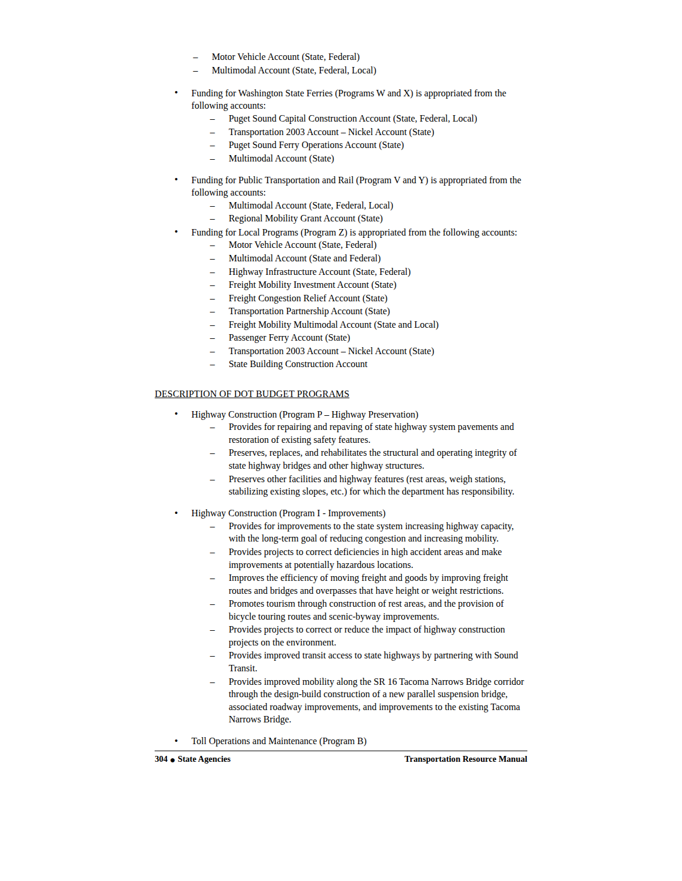Motor Vehicle Account (State, Federal)
Multimodal Account (State, Federal, Local)
Funding for Washington State Ferries (Programs W and X) is appropriated from the following accounts:
Puget Sound Capital Construction Account (State, Federal, Local)
Transportation 2003 Account – Nickel Account (State)
Puget Sound Ferry Operations Account (State)
Multimodal Account (State)
Funding for Public Transportation and Rail (Program V and Y) is appropriated from the following accounts:
Multimodal Account (State, Federal, Local)
Regional Mobility Grant Account (State)
Funding for Local Programs (Program Z) is appropriated from the following accounts:
Motor Vehicle Account (State, Federal)
Multimodal Account (State and Federal)
Highway Infrastructure Account (State, Federal)
Freight Mobility Investment Account (State)
Freight Congestion Relief Account (State)
Transportation Partnership Account (State)
Freight Mobility Multimodal Account (State and Local)
Passenger Ferry Account (State)
Transportation 2003 Account – Nickel Account (State)
State Building Construction Account
DESCRIPTION OF DOT BUDGET PROGRAMS
Highway Construction (Program P – Highway Preservation)
Provides for repairing and repaving of state highway system pavements and restoration of existing safety features.
Preserves, replaces, and rehabilitates the structural and operating integrity of state highway bridges and other highway structures.
Preserves other facilities and highway features (rest areas, weigh stations, stabilizing existing slopes, etc.) for which the department has responsibility.
Highway Construction (Program I - Improvements)
Provides for improvements to the state system increasing highway capacity, with the long-term goal of reducing congestion and increasing mobility.
Provides projects to correct deficiencies in high accident areas and make improvements at potentially hazardous locations.
Improves the efficiency of moving freight and goods by improving freight routes and bridges and overpasses that have height or weight restrictions.
Promotes tourism through construction of rest areas, and the provision of bicycle touring routes and scenic-byway improvements.
Provides projects to correct or reduce the impact of highway construction projects on the environment.
Provides improved transit access to state highways by partnering with Sound Transit.
Provides improved mobility along the SR 16 Tacoma Narrows Bridge corridor through the design-build construction of a new parallel suspension bridge, associated roadway improvements, and improvements to the existing Tacoma Narrows Bridge.
Toll Operations and Maintenance (Program B)
304 ● State Agencies
Transportation Resource Manual